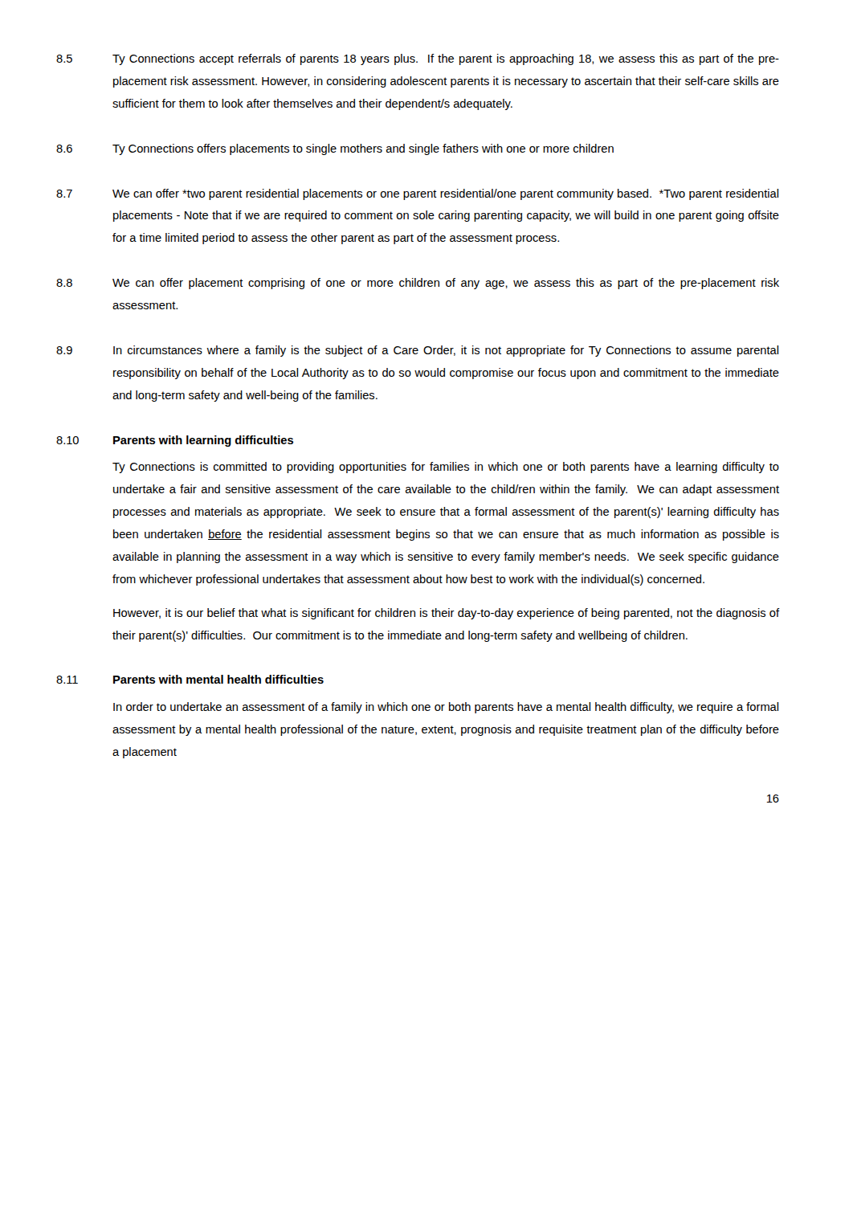8.5
Ty Connections accept referrals of parents 18 years plus. If the parent is approaching 18, we assess this as part of the pre-placement risk assessment. However, in considering adolescent parents it is necessary to ascertain that their self-care skills are sufficient for them to look after themselves and their dependent/s adequately.
8.6
Ty Connections offers placements to single mothers and single fathers with one or more children
8.7
We can offer *two parent residential placements or one parent residential/one parent community based. *Two parent residential placements - Note that if we are required to comment on sole caring parenting capacity, we will build in one parent going offsite for a time limited period to assess the other parent as part of the assessment process.
8.8
We can offer placement comprising of one or more children of any age, we assess this as part of the pre-placement risk assessment.
8.9
In circumstances where a family is the subject of a Care Order, it is not appropriate for Ty Connections to assume parental responsibility on behalf of the Local Authority as to do so would compromise our focus upon and commitment to the immediate and long-term safety and well-being of the families.
8.10
Parents with learning difficulties
Ty Connections is committed to providing opportunities for families in which one or both parents have a learning difficulty to undertake a fair and sensitive assessment of the care available to the child/ren within the family. We can adapt assessment processes and materials as appropriate. We seek to ensure that a formal assessment of the parent(s)' learning difficulty has been undertaken before the residential assessment begins so that we can ensure that as much information as possible is available in planning the assessment in a way which is sensitive to every family member's needs. We seek specific guidance from whichever professional undertakes that assessment about how best to work with the individual(s) concerned.
However, it is our belief that what is significant for children is their day-to-day experience of being parented, not the diagnosis of their parent(s)' difficulties. Our commitment is to the immediate and long-term safety and wellbeing of children.
8.11
Parents with mental health difficulties
In order to undertake an assessment of a family in which one or both parents have a mental health difficulty, we require a formal assessment by a mental health professional of the nature, extent, prognosis and requisite treatment plan of the difficulty before a placement
16